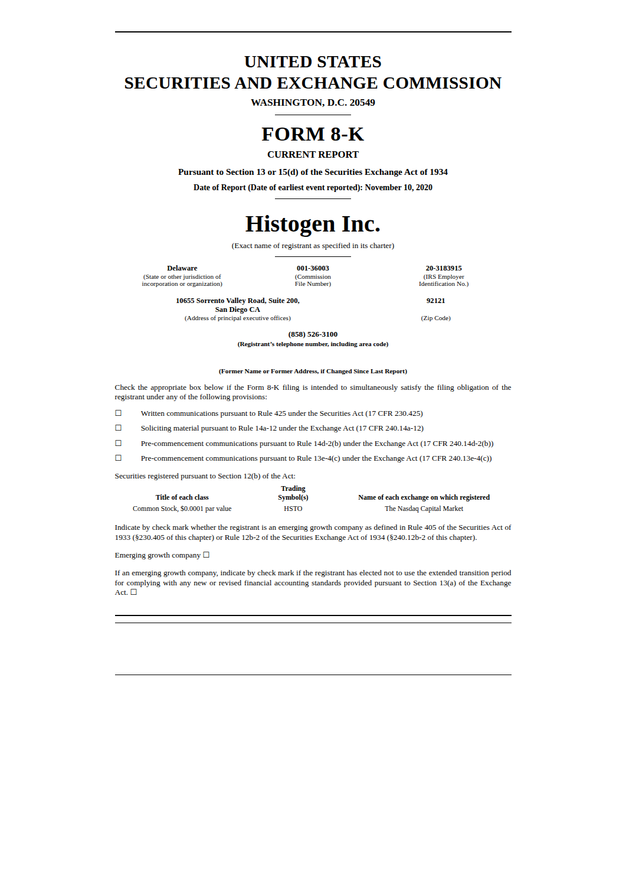UNITED STATES
SECURITIES AND EXCHANGE COMMISSION
WASHINGTON, D.C. 20549
FORM 8-K
CURRENT REPORT
Pursuant to Section 13 or 15(d) of the Securities Exchange Act of 1934
Date of Report (Date of earliest event reported): November 10, 2020
Histogen Inc.
(Exact name of registrant as specified in its charter)
| Delaware | 001-36003 | 20-3183915 |
| (State or other jurisdiction of incorporation or organization) | (Commission File Number) | (IRS Employer Identification No.) |
| 10655 Sorrento Valley Road, Suite 200, San Diego CA | 92121 |
| (Address of principal executive offices) | (Zip Code) |
(858) 526-3100
(Registrant’s telephone number, including area code)
(Former Name or Former Address, if Changed Since Last Report)
Check the appropriate box below if the Form 8-K filing is intended to simultaneously satisfy the filing obligation of the registrant under any of the following provisions:
☐Written communications pursuant to Rule 425 under the Securities Act (17 CFR 230.425)
☐Soliciting material pursuant to Rule 14a-12 under the Exchange Act (17 CFR 240.14a-12)
☐Pre-commencement communications pursuant to Rule 14d-2(b) under the Exchange Act (17 CFR 240.14d-2(b))
☐Pre-commencement communications pursuant to Rule 13e-4(c) under the Exchange Act (17 CFR 240.13e-4(c))
Securities registered pursuant to Section 12(b) of the Act:
| Title of each class | Trading Symbol(s) | Name of each exchange on which registered |
| --- | --- | --- |
| Common Stock, $0.0001 par value | HSTO | The Nasdaq Capital Market |
Indicate by check mark whether the registrant is an emerging growth company as defined in Rule 405 of the Securities Act of 1933 (§230.405 of this chapter) or Rule 12b-2 of the Securities Exchange Act of 1934 (§240.12b-2 of this chapter).
Emerging growth company ☐
If an emerging growth company, indicate by check mark if the registrant has elected not to use the extended transition period for complying with any new or revised financial accounting standards provided pursuant to Section 13(a) of the Exchange Act. ☐